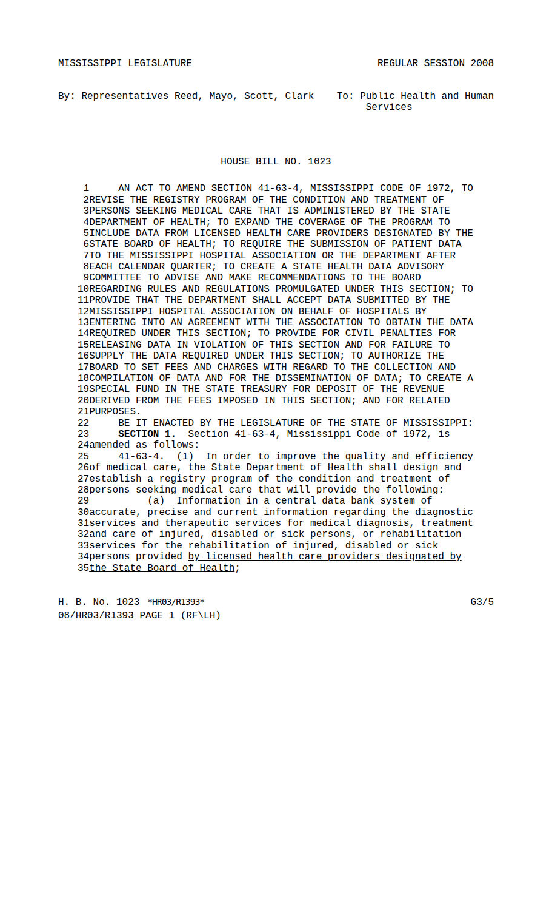MISSISSIPPI LEGISLATURE REGULAR SESSION 2008
By: Representatives Reed, Mayo, Scott, Clark
To: Public Health and Human Services
HOUSE BILL NO. 1023
| 1 | AN ACT TO AMEND SECTION 41-63-4, MISSISSIPPI CODE OF 1972, TO |
| 2 | REVISE THE REGISTRY PROGRAM OF THE CONDITION AND TREATMENT OF |
| 3 | PERSONS SEEKING MEDICAL CARE THAT IS ADMINISTERED BY THE STATE |
| 4 | DEPARTMENT OF HEALTH; TO EXPAND THE COVERAGE OF THE PROGRAM TO |
| 5 | INCLUDE DATA FROM LICENSED HEALTH CARE PROVIDERS DESIGNATED BY THE |
| 6 | STATE BOARD OF HEALTH; TO REQUIRE THE SUBMISSION OF PATIENT DATA |
| 7 | TO THE MISSISSIPPI HOSPITAL ASSOCIATION OR THE DEPARTMENT AFTER |
| 8 | EACH CALENDAR QUARTER; TO CREATE A STATE HEALTH DATA ADVISORY |
| 9 | COMMITTEE TO ADVISE AND MAKE RECOMMENDATIONS TO THE BOARD |
| 10 | REGARDING RULES AND REGULATIONS PROMULGATED UNDER THIS SECTION; TO |
| 11 | PROVIDE THAT THE DEPARTMENT SHALL ACCEPT DATA SUBMITTED BY THE |
| 12 | MISSISSIPPI HOSPITAL ASSOCIATION ON BEHALF OF HOSPITALS BY |
| 13 | ENTERING INTO AN AGREEMENT WITH THE ASSOCIATION TO OBTAIN THE DATA |
| 14 | REQUIRED UNDER THIS SECTION; TO PROVIDE FOR CIVIL PENALTIES FOR |
| 15 | RELEASING DATA IN VIOLATION OF THIS SECTION AND FOR FAILURE TO |
| 16 | SUPPLY THE DATA REQUIRED UNDER THIS SECTION; TO AUTHORIZE THE |
| 17 | BOARD TO SET FEES AND CHARGES WITH REGARD TO THE COLLECTION AND |
| 18 | COMPILATION OF DATA AND FOR THE DISSEMINATION OF DATA; TO CREATE A |
| 19 | SPECIAL FUND IN THE STATE TREASURY FOR DEPOSIT OF THE REVENUE |
| 20 | DERIVED FROM THE FEES IMPOSED IN THIS SECTION; AND FOR RELATED |
| 21 | PURPOSES. |
| 22 | BE IT ENACTED BY THE LEGISLATURE OF THE STATE OF MISSISSIPPI: |
| 23 | SECTION 1. Section 41-63-4, Mississippi Code of 1972, is |
| 24 | amended as follows: |
| 25 | 41-63-4. (1) In order to improve the quality and efficiency |
| 26 | of medical care, the State Department of Health shall design and |
| 27 | establish a registry program of the condition and treatment of |
| 28 | persons seeking medical care that will provide the following: |
| 29 | (a) Information in a central data bank system of |
| 30 | accurate, precise and current information regarding the diagnostic |
| 31 | services and therapeutic services for medical diagnosis, treatment |
| 32 | and care of injured, disabled or sick persons, or rehabilitation |
| 33 | services for the rehabilitation of injured, disabled or sick |
| 34 | persons provided by licensed health care providers designated by |
| 35 | the State Board of Health ; |
H. B. No. 1023 *HR03/R1393*
G3/5
08/HR03/R1393 PAGE 1 (RF\LH)